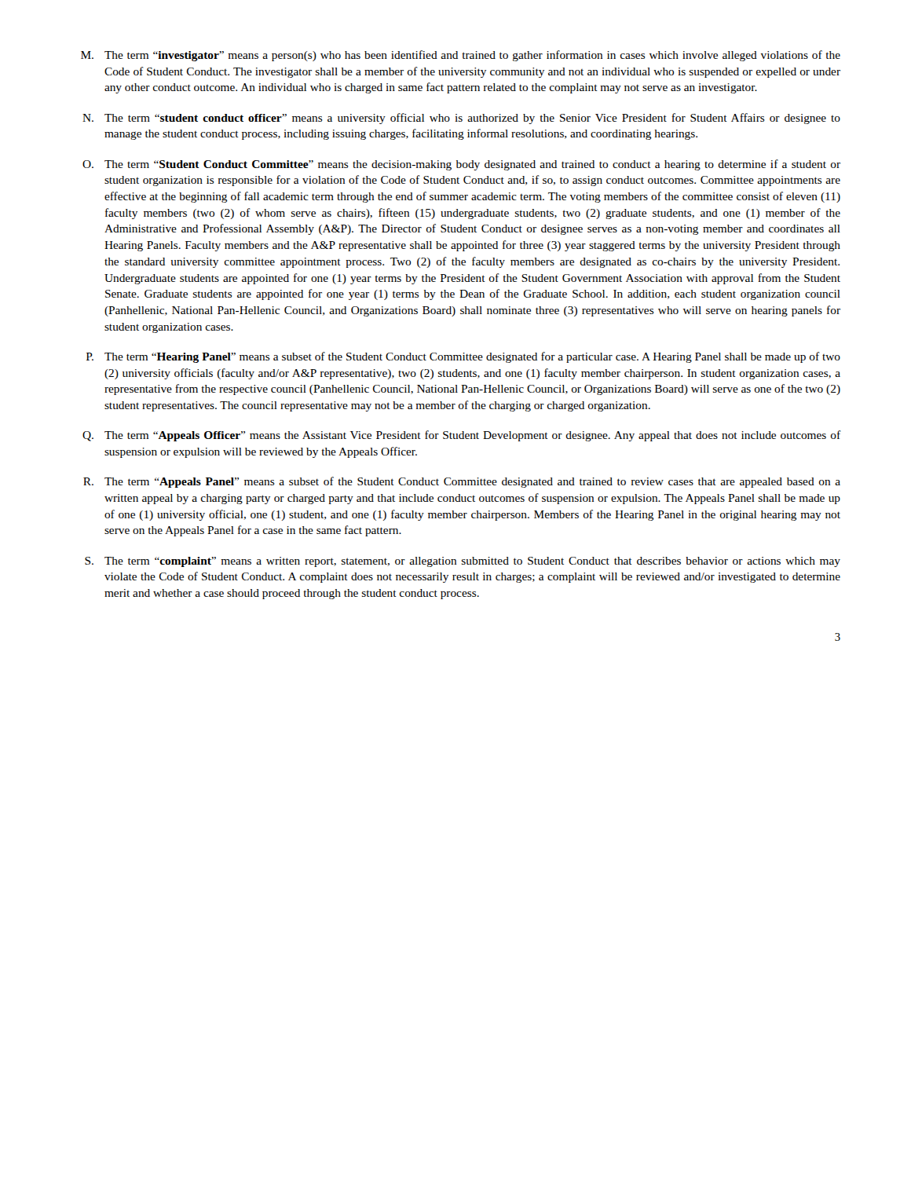The term “investigator” means a person(s) who has been identified and trained to gather information in cases which involve alleged violations of the Code of Student Conduct. The investigator shall be a member of the university community and not an individual who is suspended or expelled or under any other conduct outcome. An individual who is charged in same fact pattern related to the complaint may not serve as an investigator.
The term “student conduct officer” means a university official who is authorized by the Senior Vice President for Student Affairs or designee to manage the student conduct process, including issuing charges, facilitating informal resolutions, and coordinating hearings.
The term “Student Conduct Committee” means the decision-making body designated and trained to conduct a hearing to determine if a student or student organization is responsible for a violation of the Code of Student Conduct and, if so, to assign conduct outcomes. Committee appointments are effective at the beginning of fall academic term through the end of summer academic term. The voting members of the committee consist of eleven (11) faculty members (two (2) of whom serve as chairs), fifteen (15) undergraduate students, two (2) graduate students, and one (1) member of the Administrative and Professional Assembly (A&P). The Director of Student Conduct or designee serves as a non-voting member and coordinates all Hearing Panels. Faculty members and the A&P representative shall be appointed for three (3) year staggered terms by the university President through the standard university committee appointment process. Two (2) of the faculty members are designated as co-chairs by the university President. Undergraduate students are appointed for one (1) year terms by the President of the Student Government Association with approval from the Student Senate. Graduate students are appointed for one year (1) terms by the Dean of the Graduate School. In addition, each student organization council (Panhellenic, National Pan-Hellenic Council, and Organizations Board) shall nominate three (3) representatives who will serve on hearing panels for student organization cases.
The term “Hearing Panel” means a subset of the Student Conduct Committee designated for a particular case. A Hearing Panel shall be made up of two (2) university officials (faculty and/or A&P representative), two (2) students, and one (1) faculty member chairperson. In student organization cases, a representative from the respective council (Panhellenic Council, National Pan-Hellenic Council, or Organizations Board) will serve as one of the two (2) student representatives. The council representative may not be a member of the charging or charged organization.
The term “Appeals Officer” means the Assistant Vice President for Student Development or designee. Any appeal that does not include outcomes of suspension or expulsion will be reviewed by the Appeals Officer.
The term “Appeals Panel” means a subset of the Student Conduct Committee designated and trained to review cases that are appealed based on a written appeal by a charging party or charged party and that include conduct outcomes of suspension or expulsion. The Appeals Panel shall be made up of one (1) university official, one (1) student, and one (1) faculty member chairperson. Members of the Hearing Panel in the original hearing may not serve on the Appeals Panel for a case in the same fact pattern.
The term “complaint” means a written report, statement, or allegation submitted to Student Conduct that describes behavior or actions which may violate the Code of Student Conduct. A complaint does not necessarily result in charges; a complaint will be reviewed and/or investigated to determine merit and whether a case should proceed through the student conduct process.
3